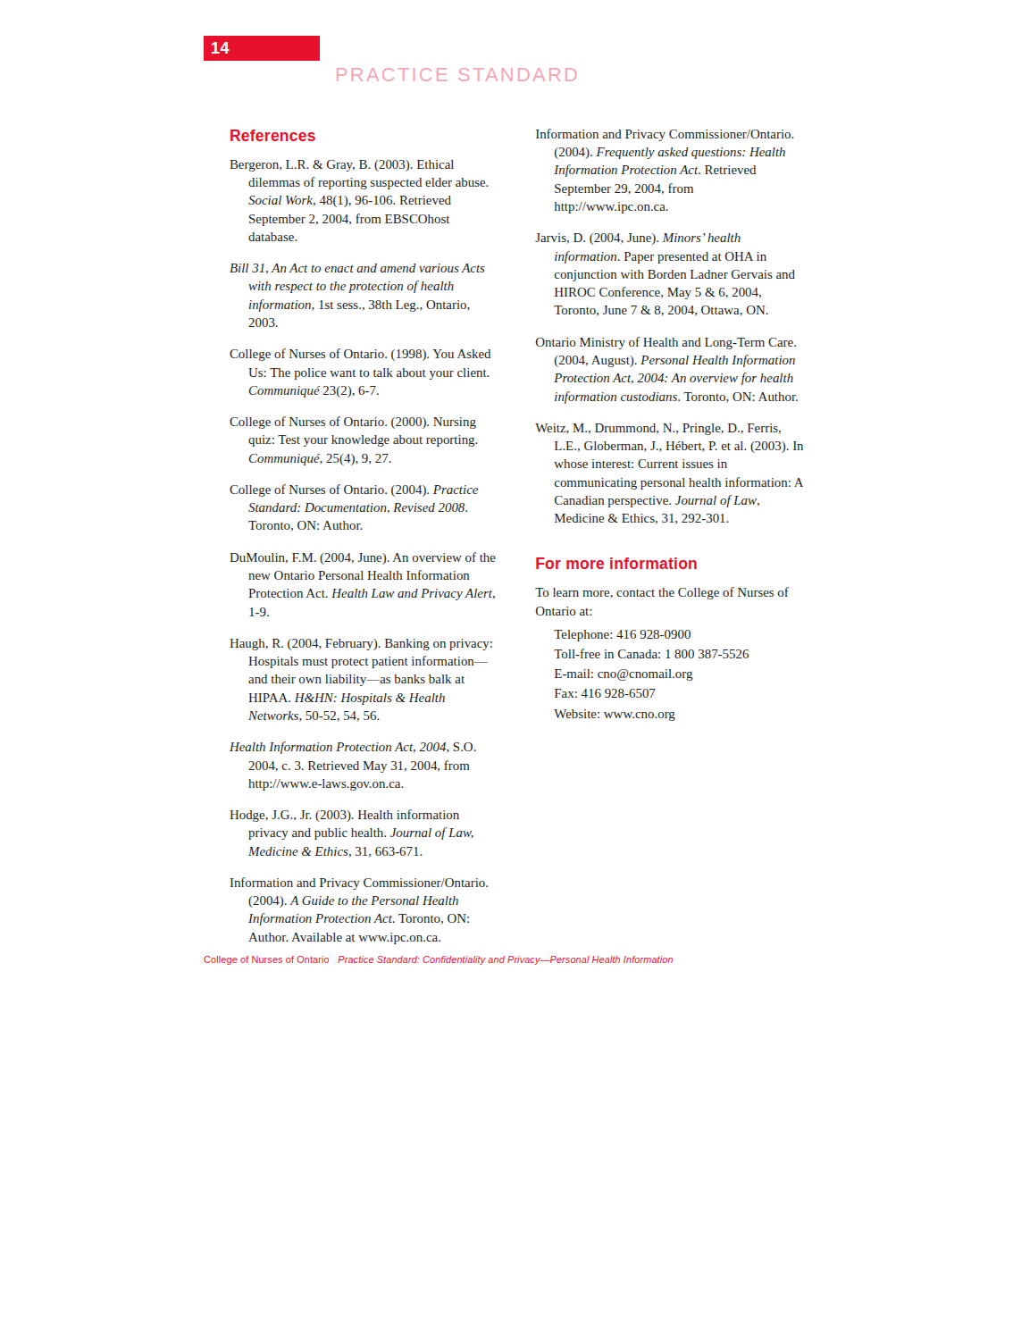14
Practice Standard
References
Bergeron, L.R. & Gray, B. (2003). Ethical dilemmas of reporting suspected elder abuse. Social Work, 48(1), 96-106. Retrieved September 2, 2004, from EBSCOhost database.
Bill 31, An Act to enact and amend various Acts with respect to the protection of health information, 1st sess., 38th Leg., Ontario, 2003.
College of Nurses of Ontario. (1998). You Asked Us: The police want to talk about your client. Communiqué 23(2), 6-7.
College of Nurses of Ontario. (2000). Nursing quiz: Test your knowledge about reporting. Communiqué, 25(4), 9, 27.
College of Nurses of Ontario. (2004). Practice Standard: Documentation, Revised 2008. Toronto, ON: Author.
DuMoulin, F.M. (2004, June). An overview of the new Ontario Personal Health Information Protection Act. Health Law and Privacy Alert, 1-9.
Haugh, R. (2004, February). Banking on privacy: Hospitals must protect patient information—and their own liability—as banks balk at HIPAA. H&HN: Hospitals & Health Networks, 50-52, 54, 56.
Health Information Protection Act, 2004, S.O. 2004, c. 3. Retrieved May 31, 2004, from http://www.e-laws.gov.on.ca.
Hodge, J.G., Jr. (2003). Health information privacy and public health. Journal of Law, Medicine & Ethics, 31, 663-671.
Information and Privacy Commissioner/Ontario. (2004). A Guide to the Personal Health Information Protection Act. Toronto, ON: Author. Available at www.ipc.on.ca.
Information and Privacy Commissioner/Ontario. (2004). Frequently asked questions: Health Information Protection Act. Retrieved September 29, 2004, from http://www.ipc.on.ca.
Jarvis, D. (2004, June). Minors’ health information. Paper presented at OHA in conjunction with Borden Ladner Gervais and HIROC Conference, May 5 & 6, 2004, Toronto, June 7 & 8, 2004, Ottawa, ON.
Ontario Ministry of Health and Long-Term Care. (2004, August). Personal Health Information Protection Act, 2004: An overview for health information custodians. Toronto, ON: Author.
Weitz, M., Drummond, N., Pringle, D., Ferris, L.E., Globerman, J., Hébert, P. et al. (2003). In whose interest: Current issues in communicating personal health information: A Canadian perspective. Journal of Law, Medicine & Ethics, 31, 292-301.
For more information
To learn more, contact the College of Nurses of Ontario at:
Telephone: 416 928-0900
Toll-free in Canada: 1 800 387-5526
E-mail: cno@cnomail.org
Fax: 416 928-6507
Website: www.cno.org
College of Nurses of Ontario Practice Standard: Confidentiality and Privacy—Personal Health Information